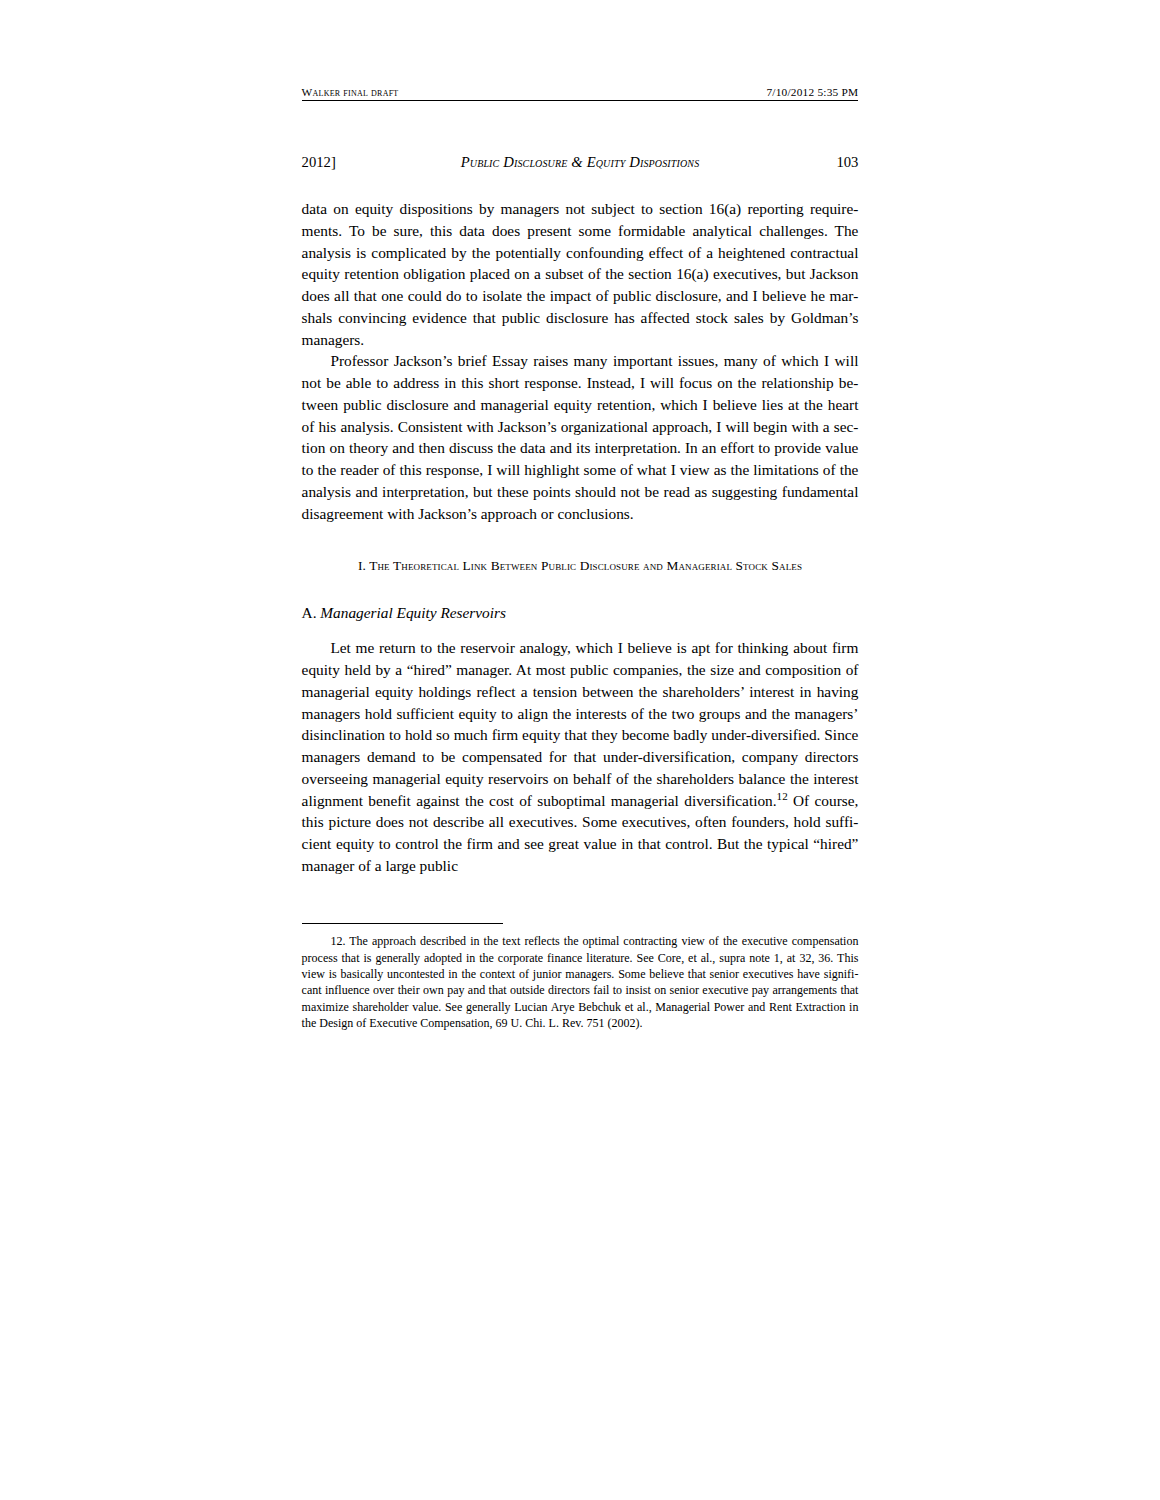Walker Final Draft 7/10/2012 5:35 PM
2012] Public Disclosure & Equity Dispositions 103
data on equity dispositions by managers not subject to section 16(a) reporting requirements. To be sure, this data does present some formidable analytical challenges. The analysis is complicated by the potentially confounding effect of a heightened contractual equity retention obligation placed on a subset of the section 16(a) executives, but Jackson does all that one could do to isolate the impact of public disclosure, and I believe he marshals convincing evidence that public disclosure has affected stock sales by Goldman’s managers.
Professor Jackson’s brief Essay raises many important issues, many of which I will not be able to address in this short response. Instead, I will focus on the relationship between public disclosure and managerial equity retention, which I believe lies at the heart of his analysis. Consistent with Jackson’s organizational approach, I will begin with a section on theory and then discuss the data and its interpretation. In an effort to provide value to the reader of this response, I will highlight some of what I view as the limitations of the analysis and interpretation, but these points should not be read as suggesting fundamental disagreement with Jackson’s approach or conclusions.
I. The Theoretical Link Between Public Disclosure and Managerial Stock Sales
A. Managerial Equity Reservoirs
Let me return to the reservoir analogy, which I believe is apt for thinking about firm equity held by a “hired” manager. At most public companies, the size and composition of managerial equity holdings reflect a tension between the shareholders’ interest in having managers hold sufficient equity to align the interests of the two groups and the managers’ disinclination to hold so much firm equity that they become badly under-diversified. Since managers demand to be compensated for that under-diversification, company directors overseeing managerial equity reservoirs on behalf of the shareholders balance the interest alignment benefit against the cost of suboptimal managerial diversification.12 Of course, this picture does not describe all executives. Some executives, often founders, hold sufficient equity to control the firm and see great value in that control. But the typical “hired” manager of a large public
12. The approach described in the text reflects the optimal contracting view of the executive compensation process that is generally adopted in the corporate finance literature. See Core, et al., supra note 1, at 32, 36. This view is basically uncontested in the context of junior managers. Some believe that senior executives have significant influence over their own pay and that outside directors fail to insist on senior executive pay arrangements that maximize shareholder value. See generally Lucian Arye Bebchuk et al., Managerial Power and Rent Extraction in the Design of Executive Compensation, 69 U. Chi. L. Rev. 751 (2002).